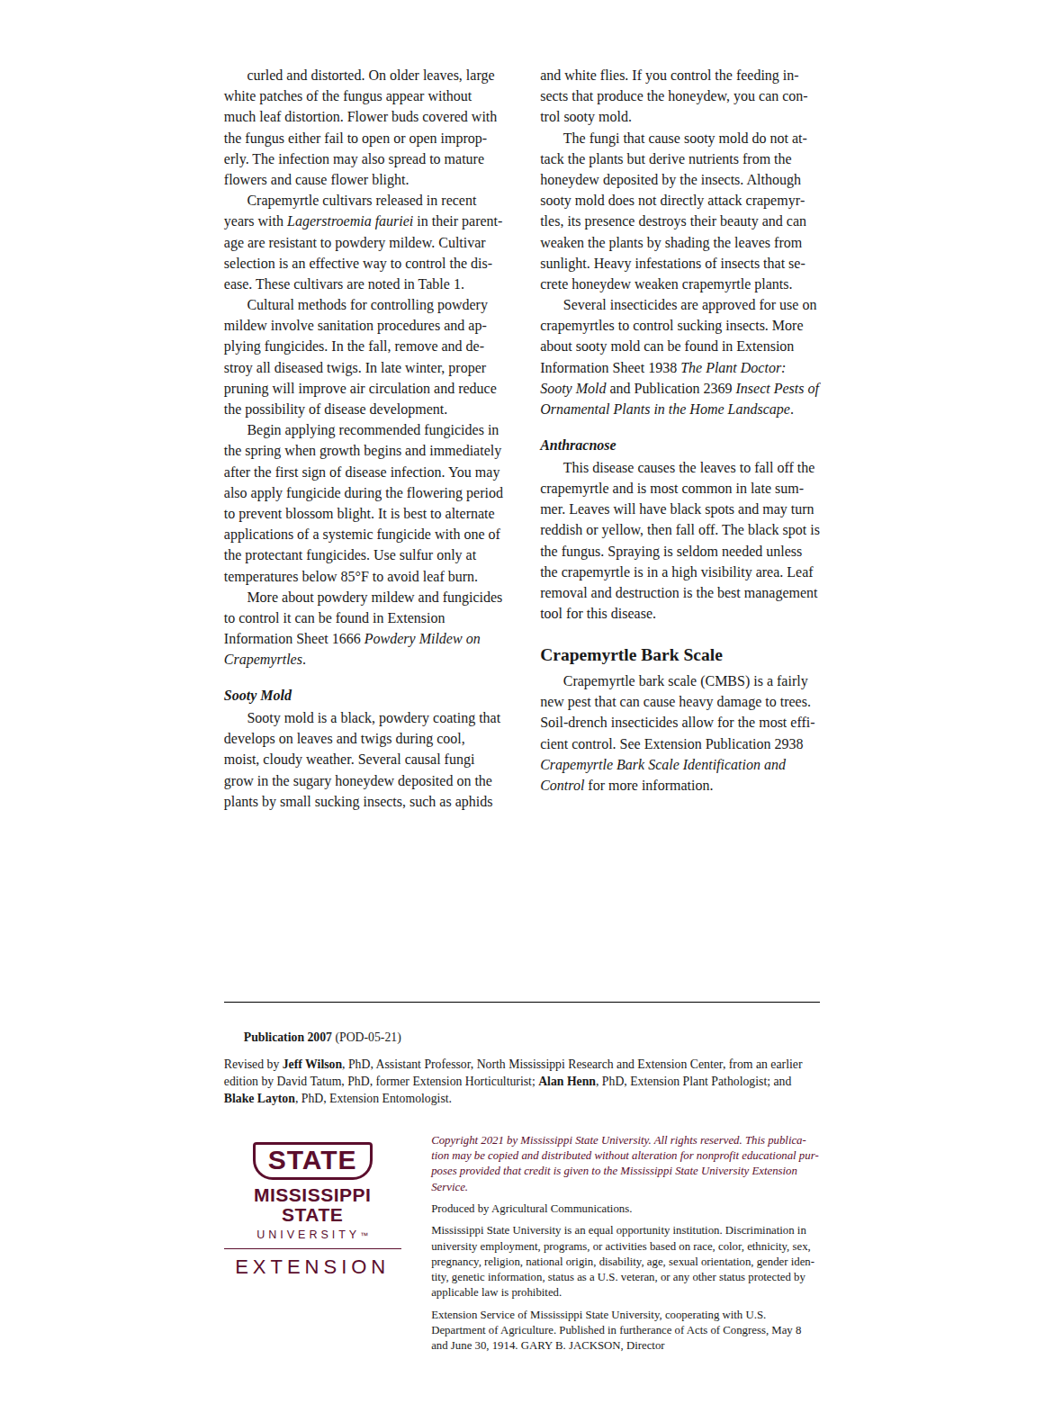curled and distorted. On older leaves, large white patches of the fungus appear without much leaf distortion. Flower buds covered with the fungus either fail to open or open improperly. The infection may also spread to mature flowers and cause flower blight.
Crapemyrtle cultivars released in recent years with Lagerstroemia fauriei in their parentage are resistant to powdery mildew. Cultivar selection is an effective way to control the disease. These cultivars are noted in Table 1.
Cultural methods for controlling powdery mildew involve sanitation procedures and applying fungicides. In the fall, remove and destroy all diseased twigs. In late winter, proper pruning will improve air circulation and reduce the possibility of disease development.
Begin applying recommended fungicides in the spring when growth begins and immediately after the first sign of disease infection. You may also apply fungicide during the flowering period to prevent blossom blight. It is best to alternate applications of a systemic fungicide with one of the protectant fungicides. Use sulfur only at temperatures below 85°F to avoid leaf burn.
More about powdery mildew and fungicides to control it can be found in Extension Information Sheet 1666 Powdery Mildew on Crapemyrtles.
Sooty Mold
Sooty mold is a black, powdery coating that develops on leaves and twigs during cool, moist, cloudy weather. Several causal fungi grow in the sugary honeydew deposited on the plants by small sucking insects, such as aphids and white flies. If you control the feeding insects that produce the honeydew, you can control sooty mold.
The fungi that cause sooty mold do not attack the plants but derive nutrients from the honeydew deposited by the insects. Although sooty mold does not directly attack crapemyrtles, its presence destroys their beauty and can weaken the plants by shading the leaves from sunlight. Heavy infestations of insects that secrete honeydew weaken crapemyrtle plants.
Several insecticides are approved for use on crapemyrtles to control sucking insects. More about sooty mold can be found in Extension Information Sheet 1938 The Plant Doctor: Sooty Mold and Publication 2369 Insect Pests of Ornamental Plants in the Home Landscape.
Anthracnose
This disease causes the leaves to fall off the crapemyrtle and is most common in late summer. Leaves will have black spots and may turn reddish or yellow, then fall off. The black spot is the fungus. Spraying is seldom needed unless the crapemyrtle is in a high visibility area. Leaf removal and destruction is the best management tool for this disease.
Crapemyrtle Bark Scale
Crapemyrtle bark scale (CMBS) is a fairly new pest that can cause heavy damage to trees. Soil-drench insecticides allow for the most efficient control. See Extension Publication 2938 Crapemyrtle Bark Scale Identification and Control for more information.
Publication 2007 (POD-05-21)
Revised by Jeff Wilson, PhD, Assistant Professor, North Mississippi Research and Extension Center, from an earlier edition by David Tatum, PhD, former Extension Horticulturist; Alan Henn, PhD, Extension Plant Pathologist; and Blake Layton, PhD, Extension Entomologist.
STATE
MISSISSIPPI STATE
UNIVERSITY™
EXTENSION
Copyright 2021 by Mississippi State University. All rights reserved. This publication may be copied and distributed without alteration for nonprofit educational purposes provided that credit is given to the Mississippi State University Extension Service.
Produced by Agricultural Communications.
Mississippi State University is an equal opportunity institution. Discrimination in university employment, programs, or activities based on race, color, ethnicity, sex, pregnancy, religion, national origin, disability, age, sexual orientation, gender identity, genetic information, status as a U.S. veteran, or any other status protected by applicable law is prohibited.
Extension Service of Mississippi State University, cooperating with U.S. Department of Agriculture. Published in furtherance of Acts of Congress, May 8 and June 30, 1914. GARY B. JACKSON, Director